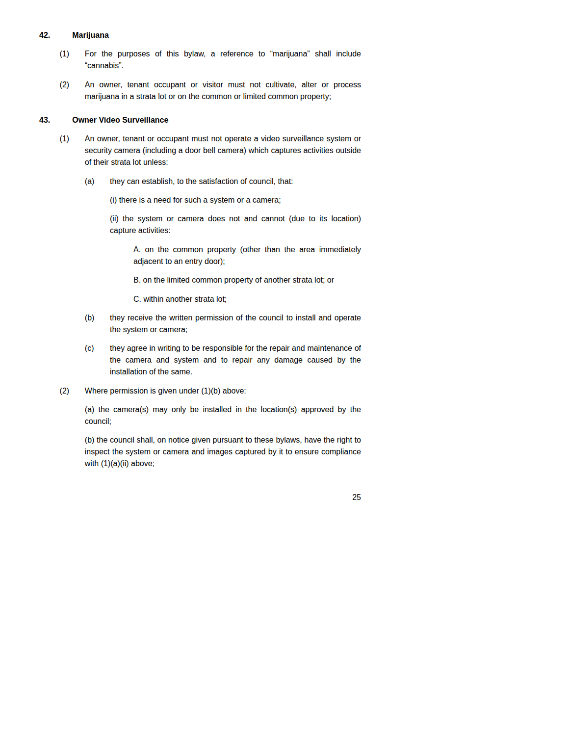42. Marijuana
(1) For the purposes of this bylaw, a reference to “marijuana” shall include “cannabis”.
(2) An owner, tenant occupant or visitor must not cultivate, alter or process marijuana in a strata lot or on the common or limited common property;
43. Owner Video Surveillance
(1) An owner, tenant or occupant must not operate a video surveillance system or security camera (including a door bell camera) which captures activities outside of their strata lot unless:
(a) they can establish, to the satisfaction of council, that:
(i) there is a need for such a system or a camera;
(ii) the system or camera does not and cannot (due to its location) capture activities:
A. on the common property (other than the area immediately adjacent to an entry door);
B. on the limited common property of another strata lot; or
C. within another strata lot;
(b) they receive the written permission of the council to install and operate the system or camera;
(c) they agree in writing to be responsible for the repair and maintenance of the camera and system and to repair any damage caused by the installation of the same.
(2) Where permission is given under (1)(b) above:
(a) the camera(s) may only be installed in the location(s) approved by the council;
(b) the council shall, on notice given pursuant to these bylaws, have the right to inspect the system or camera and images captured by it to ensure compliance with (1)(a)(ii) above;
25